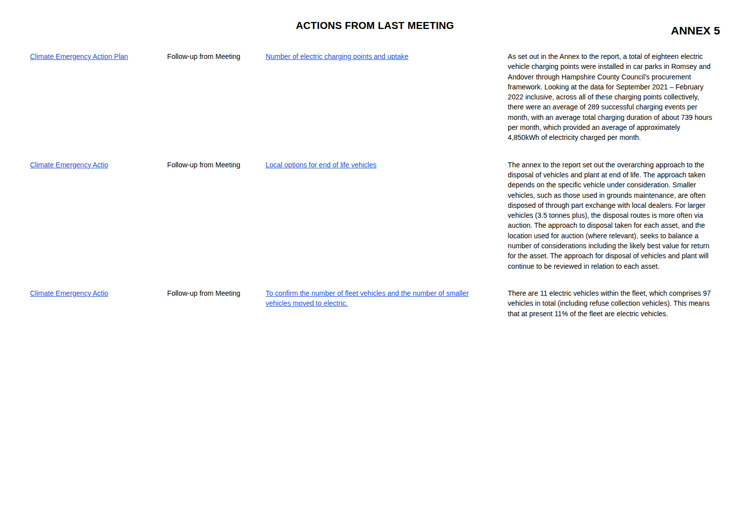ACTIONS FROM LAST MEETING
ANNEX 5
| Climate Emergency Action Plan | | Follow-up from Meeting | Number of electric charging points and uptake | As set out in the Annex to the report, a total of eighteen electric vehicle charging points were installed in car parks in Romsey and Andover through Hampshire County Council’s procurement framework. Looking at the data for September 2021 – February 2022 inclusive, across all of these charging points collectively, there were an average of 289 successful charging events per month, with an average total charging duration of about 739 hours per month, which provided an average of approximately 4,850kWh of electricity charged per month. |
| Climate Emergency Actio | | Follow-up from Meeting | Local options for end of life vehicles | The annex to the report set out the overarching approach to the disposal of vehicles and plant at end of life. The approach taken depends on the specific vehicle under consideration. Smaller vehicles, such as those used in grounds maintenance, are often disposed of through part exchange with local dealers. For larger vehicles (3.5 tonnes plus), the disposal routes is more often via auction. The approach to disposal taken for each asset, and the location used for auction (where relevant), seeks to balance a number of considerations including the likely best value for return for the asset. The approach for disposal of vehicles and plant will continue to be reviewed in relation to each asset. |
| Climate Emergency Actio | | Follow-up from Meeting | To confirm the number of fleet vehicles and the number of smaller vehicles moved to electric. | There are 11 electric vehicles within the fleet, which comprises 97 vehicles in total (including refuse collection vehicles). This means that at present 11% of the fleet are electric vehicles. |